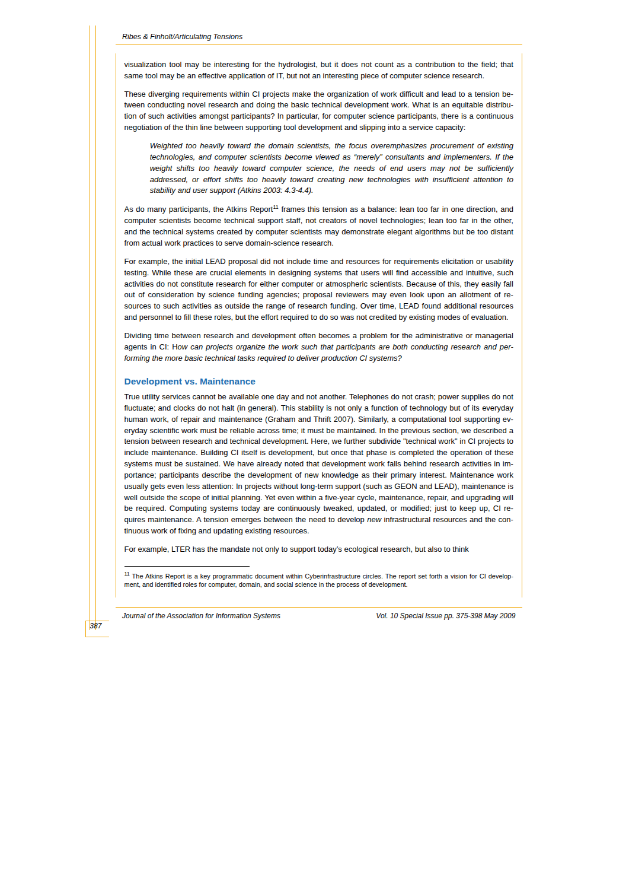Ribes & Finholt/Articulating Tensions
visualization tool may be interesting for the hydrologist, but it does not count as a contribution to the field; that same tool may be an effective application of IT, but not an interesting piece of computer science research.
These diverging requirements within CI projects make the organization of work difficult and lead to a tension between conducting novel research and doing the basic technical development work. What is an equitable distribution of such activities amongst participants? In particular, for computer science participants, there is a continuous negotiation of the thin line between supporting tool development and slipping into a service capacity:
Weighted too heavily toward the domain scientists, the focus overemphasizes procurement of existing technologies, and computer scientists become viewed as “merely” consultants and implementers. If the weight shifts too heavily toward computer science, the needs of end users may not be sufficiently addressed, or effort shifts too heavily toward creating new technologies with insufficient attention to stability and user support (Atkins 2003: 4.3-4.4).
As do many participants, the Atkins Report11 frames this tension as a balance: lean too far in one direction, and computer scientists become technical support staff, not creators of novel technologies; lean too far in the other, and the technical systems created by computer scientists may demonstrate elegant algorithms but be too distant from actual work practices to serve domain-science research.
For example, the initial LEAD proposal did not include time and resources for requirements elicitation or usability testing. While these are crucial elements in designing systems that users will find accessible and intuitive, such activities do not constitute research for either computer or atmospheric scientists. Because of this, they easily fall out of consideration by science funding agencies; proposal reviewers may even look upon an allotment of resources to such activities as outside the range of research funding. Over time, LEAD found additional resources and personnel to fill these roles, but the effort required to do so was not credited by existing modes of evaluation.
Dividing time between research and development often becomes a problem for the administrative or managerial agents in CI: How can projects organize the work such that participants are both conducting research and performing the more basic technical tasks required to deliver production CI systems?
Development vs. Maintenance
True utility services cannot be available one day and not another. Telephones do not crash; power supplies do not fluctuate; and clocks do not halt (in general). This stability is not only a function of technology but of its everyday human work, of repair and maintenance (Graham and Thrift 2007). Similarly, a computational tool supporting everyday scientific work must be reliable across time; it must be maintained. In the previous section, we described a tension between research and technical development. Here, we further subdivide "technical work" in CI projects to include maintenance. Building CI itself is development, but once that phase is completed the operation of these systems must be sustained. We have already noted that development work falls behind research activities in importance; participants describe the development of new knowledge as their primary interest. Maintenance work usually gets even less attention: In projects without long-term support (such as GEON and LEAD), maintenance is well outside the scope of initial planning. Yet even within a five-year cycle, maintenance, repair, and upgrading will be required. Computing systems today are continuously tweaked, updated, or modified; just to keep up, CI requires maintenance. A tension emerges between the need to develop new infrastructural resources and the continuous work of fixing and updating existing resources.
For example, LTER has the mandate not only to support today’s ecological research, but also to think
11 The Atkins Report is a key programmatic document within Cyberinfrastructure circles. The report set forth a vision for CI development, and identified roles for computer, domain, and social science in the process of development.
Journal of the Association for Information Systems Vol. 10 Special Issue pp. 375-398 May 2009
387